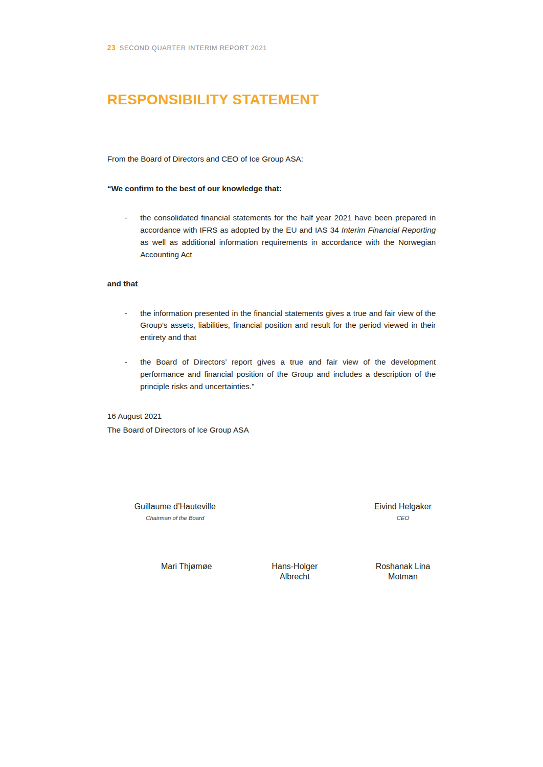23 Second Quarter Interim Report 2021
Responsibility Statement
From the Board of Directors and CEO of Ice Group ASA:
“We confirm to the best of our knowledge that:
the consolidated financial statements for the half year 2021 have been prepared in accordance with IFRS as adopted by the EU and IAS 34 Interim Financial Reporting as well as additional information requirements in accordance with the Norwegian Accounting Act
and that
the information presented in the financial statements gives a true and fair view of the Group’s assets, liabilities, financial position and result for the period viewed in their entirety and that
the Board of Directors’ report gives a true and fair view of the development performance and financial position of the Group and includes a description of the principle risks and uncertainties.”
16 August 2021
The Board of Directors of Ice Group ASA
Guillaume d’Hauteville
Chairman of the Board
Eivind Helgaker
CEO
Mari Thjømøe
Hans-Holger
Albrecht
Roshanak Lina
Motman